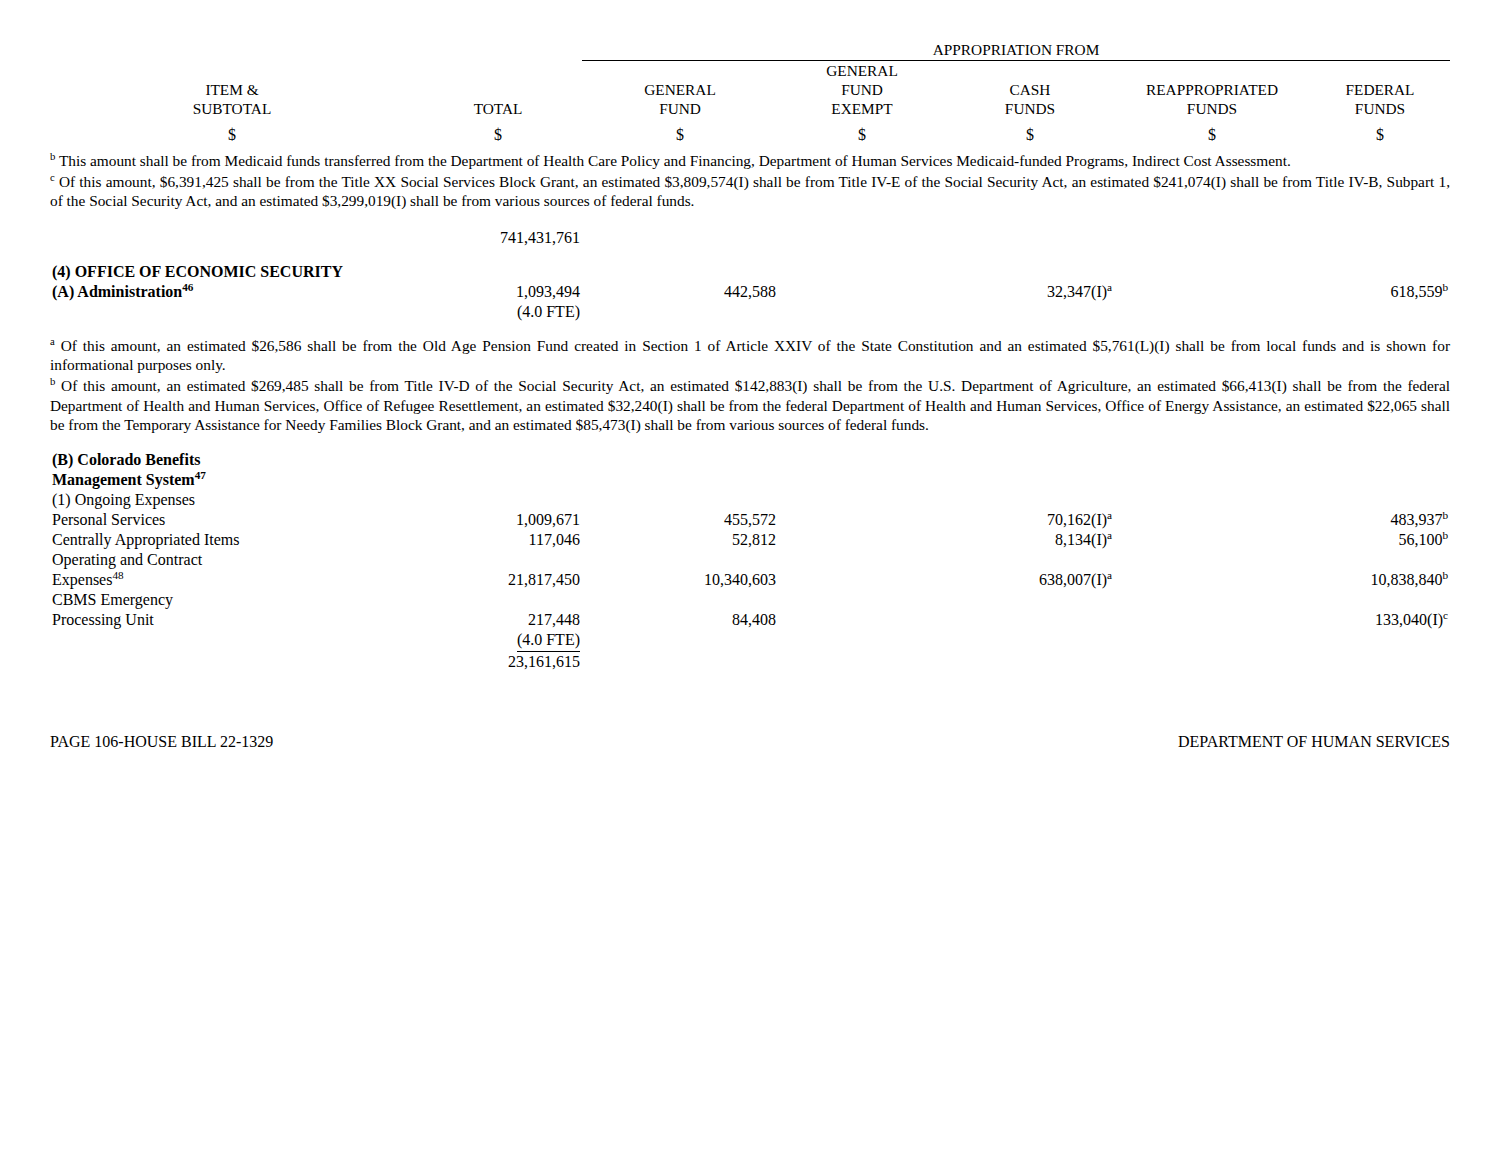| | | APPROPRIATION FROM |
| ITEM & SUBTOTAL | TOTAL | GENERAL FUND | GENERAL FUND EXEMPT | CASH FUNDS | REAPPROPRIATED FUNDS | FEDERAL FUNDS |
| $ | $ | $ | $ | $ | $ | $ |
b This amount shall be from Medicaid funds transferred from the Department of Health Care Policy and Financing, Department of Human Services Medicaid-funded Programs, Indirect Cost Assessment.
c Of this amount, $6,391,425 shall be from the Title XX Social Services Block Grant, an estimated $3,809,574(I) shall be from Title IV-E of the Social Security Act, an estimated $241,074(I) shall be from Title IV-B, Subpart 1, of the Social Security Act, and an estimated $3,299,019(I) shall be from various sources of federal funds.
| | 741,431,761 | | | | | |
| (4) OFFICE OF ECONOMIC SECURITY | | | | | | |
| (A) Administration 46 | 1,093,494 | 442,588 | | 32,347(I) a | | 618,559 b |
| | (4.0 FTE) | | | | | |
a Of this amount, an estimated $26,586 shall be from the Old Age Pension Fund created in Section 1 of Article XXIV of the State Constitution and an estimated $5,761(L)(I) shall be from local funds and is shown for informational purposes only.
b Of this amount, an estimated $269,485 shall be from Title IV-D of the Social Security Act, an estimated $142,883(I) shall be from the U.S. Department of Agriculture, an estimated $66,413(I) shall be from the federal Department of Health and Human Services, Office of Refugee Resettlement, an estimated $32,240(I) shall be from the federal Department of Health and Human Services, Office of Energy Assistance, an estimated $22,065 shall be from the Temporary Assistance for Needy Families Block Grant, and an estimated $85,473(I) shall be from various sources of federal funds.
| (B) Colorado Benefits | | | | | | |
| Management System 47 | | | | | | |
| (1) Ongoing Expenses | | | | | | |
| Personal Services | 1,009,671 | 455,572 | | 70,162(I) a | | 483,937 b |
| Centrally Appropriated Items | 117,046 | 52,812 | | 8,134(I) a | | 56,100 b |
| Operating and Contract | | | | | | |
| Expenses 48 | 21,817,450 | 10,340,603 | | 638,007(I) a | | 10,838,840 b |
| CBMS Emergency | | | | | | |
| Processing Unit | 217,448 | 84,408 | | | | 133,040(I) c |
| | (4.0 FTE) | | | | | |
| | 23,161,615 | | | | | |
PAGE 106-HOUSE BILL 22-1329
DEPARTMENT OF HUMAN SERVICES